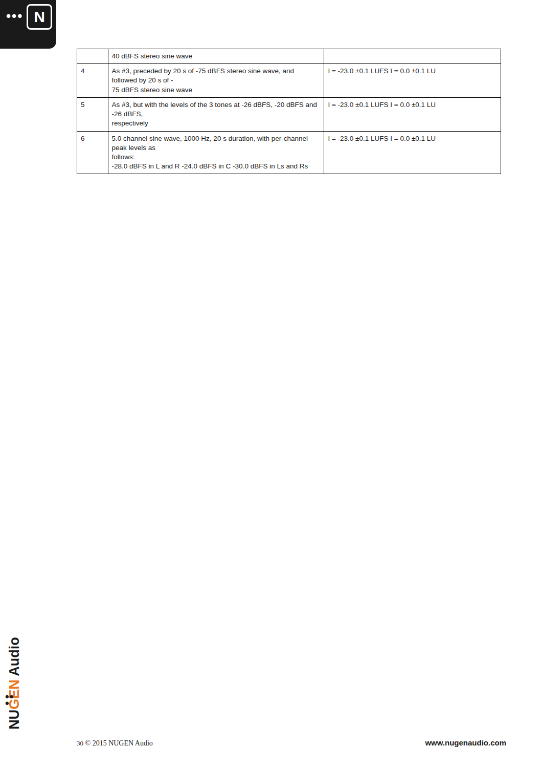•••
N
| | 40 dBFS stereo sine wave | |
| 4 | As #3, preceded by 20 s of -75 dBFS stereo sine wave, and followed by 20 s of - 75 dBFS stereo sine wave | I = -23.0 ±0.1 LUFS I = 0.0 ±0.1 LU |
| 5 | As #3, but with the levels of the 3 tones at -26 dBFS, -20 dBFS and -26 dBFS, respectively | I = -23.0 ±0.1 LUFS I = 0.0 ±0.1 LU |
| 6 | 5.0 channel sine wave, 1000 Hz, 20 s duration, with per-channel peak levels as follows: -28.0 dBFS in L and R -24.0 dBFS in C -30.0 dBFS in Ls and Rs | I = -23.0 ±0.1 LUFS I = 0.0 ±0.1 LU |
NU GEN Audio
••
•
30 © 2015 NUGEN Audio
www.nugenaudio.com